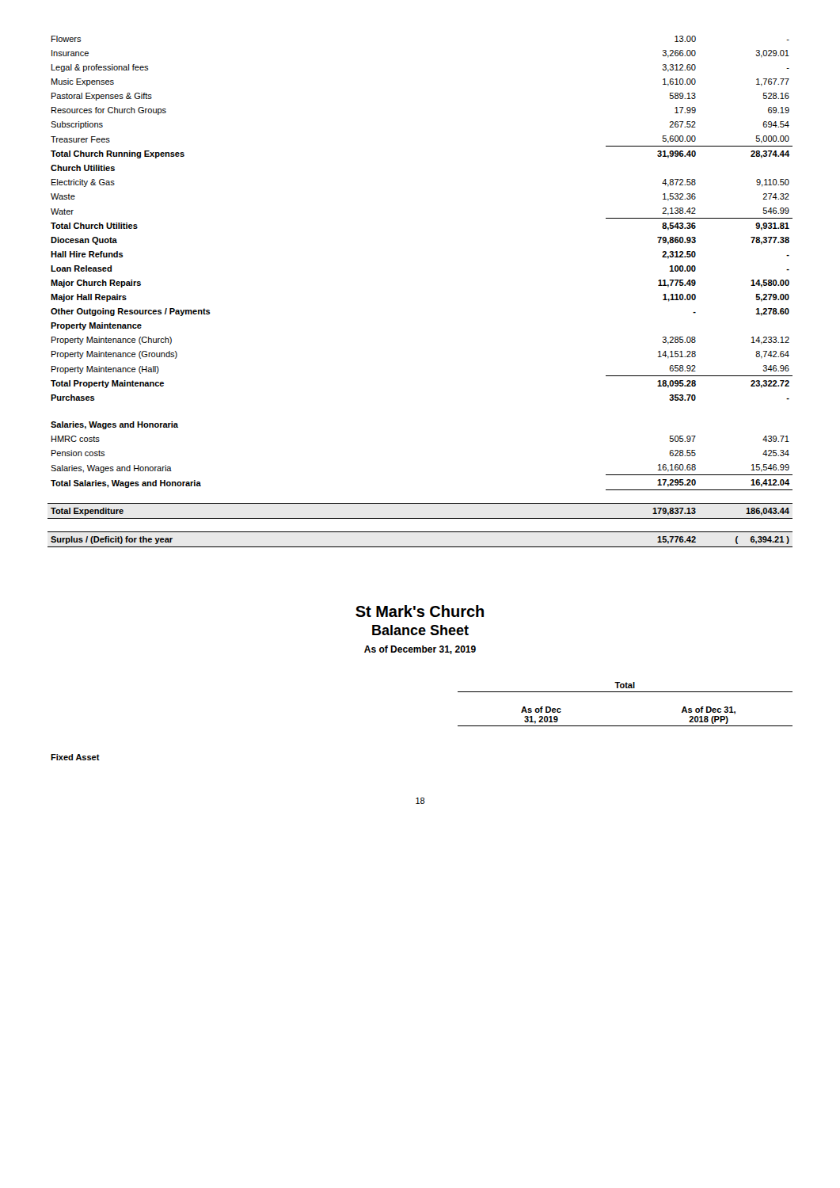| Flowers | 13.00 | - |
| Insurance | 3,266.00 | 3,029.01 |
| Legal & professional fees | 3,312.60 | - |
| Music Expenses | 1,610.00 | 1,767.77 |
| Pastoral Expenses & Gifts | 589.13 | 528.16 |
| Resources for Church Groups | 17.99 | 69.19 |
| Subscriptions | 267.52 | 694.54 |
| Treasurer Fees | 5,600.00 | 5,000.00 |
| Total Church Running Expenses | 31,996.40 | 28,374.44 |
| Church Utilities | | |
| Electricity & Gas | 4,872.58 | 9,110.50 |
| Waste | 1,532.36 | 274.32 |
| Water | 2,138.42 | 546.99 |
| Total Church Utilities | 8,543.36 | 9,931.81 |
| Diocesan Quota | 79,860.93 | 78,377.38 |
| Hall Hire Refunds | 2,312.50 | - |
| Loan Released | 100.00 | - |
| Major Church Repairs | 11,775.49 | 14,580.00 |
| Major Hall Repairs | 1,110.00 | 5,279.00 |
| Other Outgoing Resources / Payments | - | 1,278.60 |
| Property Maintenance | | |
| Property Maintenance (Church) | 3,285.08 | 14,233.12 |
| Property Maintenance (Grounds) | 14,151.28 | 8,742.64 |
| Property Maintenance (Hall) | 658.92 | 346.96 |
| Total Property Maintenance | 18,095.28 | 23,322.72 |
| Purchases | 353.70 | - |
| Salaries, Wages and Honoraria | | |
| HMRC costs | 505.97 | 439.71 |
| Pension costs | 628.55 | 425.34 |
| Salaries, Wages and Honoraria | 16,160.68 | 15,546.99 |
| Total Salaries, Wages and Honoraria | 17,295.20 | 16,412.04 |
| Total Expenditure | 179,837.13 | 186,043.44 |
| Surplus / (Deficit) for the year | 15,776.42 | ( 6,394.21 ) |
St Mark's Church
Balance Sheet
As of December 31, 2019
| | Total |
| | As of Dec 31, 2019 | As of Dec 31, 2018 (PP) |
| Fixed Asset | | |
18